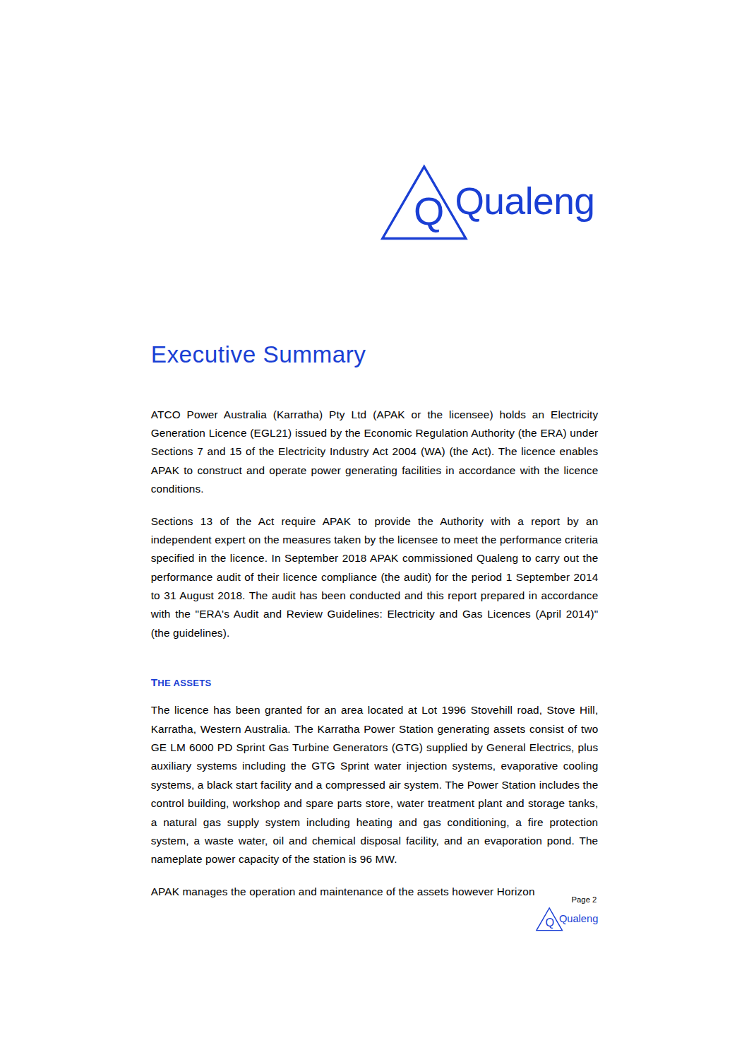Q
Qualeng
Executive Summary
ATCO Power Australia (Karratha) Pty Ltd (APAK or the licensee) holds an Electricity Generation Licence (EGL21) issued by the Economic Regulation Authority (the ERA) under Sections 7 and 15 of the Electricity Industry Act 2004 (WA) (the Act). The licence enables APAK to construct and operate power generating facilities in accordance with the licence conditions.
Sections 13 of the Act require APAK to provide the Authority with a report by an independent expert on the measures taken by the licensee to meet the performance criteria specified in the licence. In September 2018 APAK commissioned Qualeng to carry out the performance audit of their licence compliance (the audit) for the period 1 September 2014 to 31 August 2018. The audit has been conducted and this report prepared in accordance with the "ERA's Audit and Review Guidelines: Electricity and Gas Licences (April 2014)" (the guidelines).
THE ASSETS
The licence has been granted for an area located at Lot 1996 Stovehill road, Stove Hill, Karratha, Western Australia. The Karratha Power Station generating assets consist of two GE LM 6000 PD Sprint Gas Turbine Generators (GTG) supplied by General Electrics, plus auxiliary systems including the GTG Sprint water injection systems, evaporative cooling systems, a black start facility and a compressed air system. The Power Station includes the control building, workshop and spare parts store, water treatment plant and storage tanks, a natural gas supply system including heating and gas conditioning, a fire protection system, a waste water, oil and chemical disposal facility, and an evaporation pond. The nameplate power capacity of the station is 96 MW.
APAK manages the operation and maintenance of the assets however Horizon
Page 2
Q
Qualeng